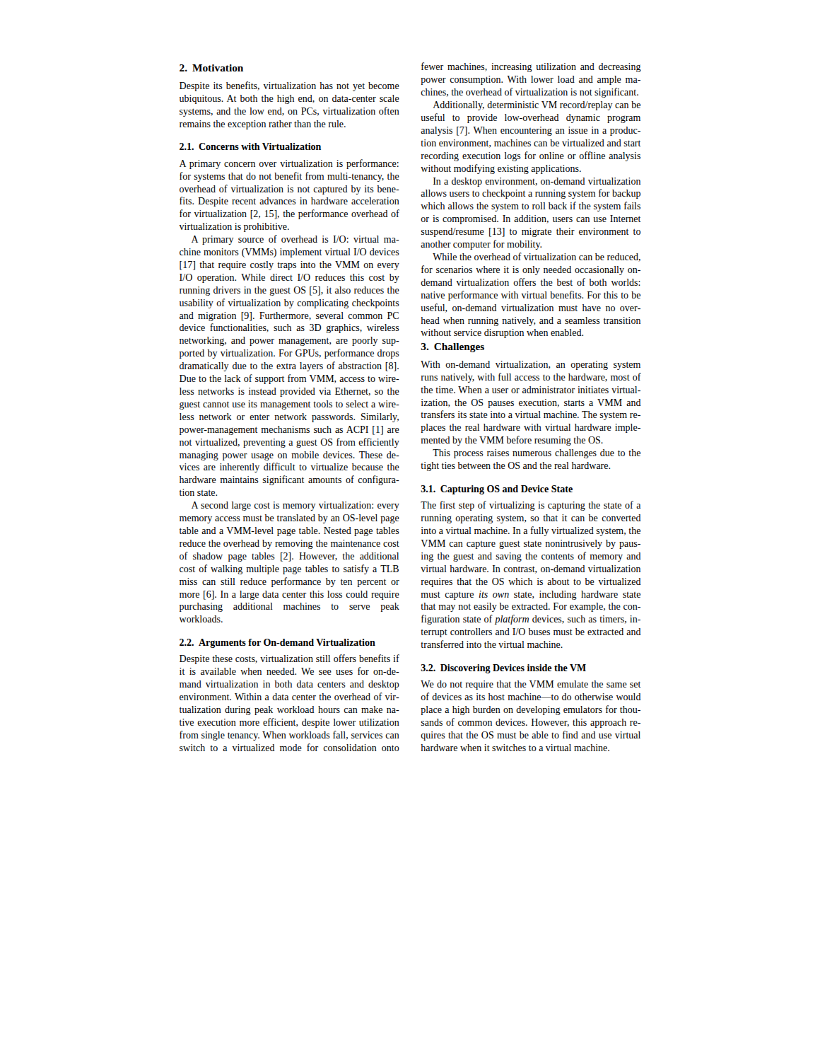2. Motivation
Despite its benefits, virtualization has not yet become ubiquitous. At both the high end, on data-center scale systems, and the low end, on PCs, virtualization often remains the exception rather than the rule.
2.1. Concerns with Virtualization
A primary concern over virtualization is performance: for systems that do not benefit from multi-tenancy, the overhead of virtualization is not captured by its benefits. Despite recent advances in hardware acceleration for virtualization [2, 15], the performance overhead of virtualization is prohibitive.
A primary source of overhead is I/O: virtual machine monitors (VMMs) implement virtual I/O devices [17] that require costly traps into the VMM on every I/O operation. While direct I/O reduces this cost by running drivers in the guest OS [5], it also reduces the usability of virtualization by complicating checkpoints and migration [9]. Furthermore, several common PC device functionalities, such as 3D graphics, wireless networking, and power management, are poorly supported by virtualization. For GPUs, performance drops dramatically due to the extra layers of abstraction [8]. Due to the lack of support from VMM, access to wireless networks is instead provided via Ethernet, so the guest cannot use its management tools to select a wireless network or enter network passwords. Similarly, power-management mechanisms such as ACPI [1] are not virtualized, preventing a guest OS from efficiently managing power usage on mobile devices. These devices are inherently difficult to virtualize because the hardware maintains significant amounts of configuration state.
A second large cost is memory virtualization: every memory access must be translated by an OS-level page table and a VMM-level page table. Nested page tables reduce the overhead by removing the maintenance cost of shadow page tables [2]. However, the additional cost of walking multiple page tables to satisfy a TLB miss can still reduce performance by ten percent or more [6]. In a large data center this loss could require purchasing additional machines to serve peak workloads.
2.2. Arguments for On-demand Virtualization
Despite these costs, virtualization still offers benefits if it is available when needed. We see uses for on-demand virtualization in both data centers and desktop environment. Within a data center the overhead of virtualization during peak workload hours can make native execution more efficient, despite lower utilization from single tenancy. When workloads fall, services can switch to a virtualized mode for consolidation onto fewer machines, increasing utilization and decreasing power consumption. With lower load and ample machines, the overhead of virtualization is not significant.
Additionally, deterministic VM record/replay can be useful to provide low-overhead dynamic program analysis [7]. When encountering an issue in a production environment, machines can be virtualized and start recording execution logs for online or offline analysis without modifying existing applications.
In a desktop environment, on-demand virtualization allows users to checkpoint a running system for backup which allows the system to roll back if the system fails or is compromised. In addition, users can use Internet suspend/resume [13] to migrate their environment to another computer for mobility.
While the overhead of virtualization can be reduced, for scenarios where it is only needed occasionally on-demand virtualization offers the best of both worlds: native performance with virtual benefits. For this to be useful, on-demand virtualization must have no overhead when running natively, and a seamless transition without service disruption when enabled.
3. Challenges
With on-demand virtualization, an operating system runs natively, with full access to the hardware, most of the time. When a user or administrator initiates virtualization, the OS pauses execution, starts a VMM and transfers its state into a virtual machine. The system replaces the real hardware with virtual hardware implemented by the VMM before resuming the OS.
This process raises numerous challenges due to the tight ties between the OS and the real hardware.
3.1. Capturing OS and Device State
The first step of virtualizing is capturing the state of a running operating system, so that it can be converted into a virtual machine. In a fully virtualized system, the VMM can capture guest state nonintrusively by pausing the guest and saving the contents of memory and virtual hardware. In contrast, on-demand virtualization requires that the OS which is about to be virtualized must capture its own state, including hardware state that may not easily be extracted. For example, the configuration state of platform devices, such as timers, interrupt controllers and I/O buses must be extracted and transferred into the virtual machine.
3.2. Discovering Devices inside the VM
We do not require that the VMM emulate the same set of devices as its host machine—to do otherwise would place a high burden on developing emulators for thousands of common devices. However, this approach requires that the OS must be able to find and use virtual hardware when it switches to a virtual machine.